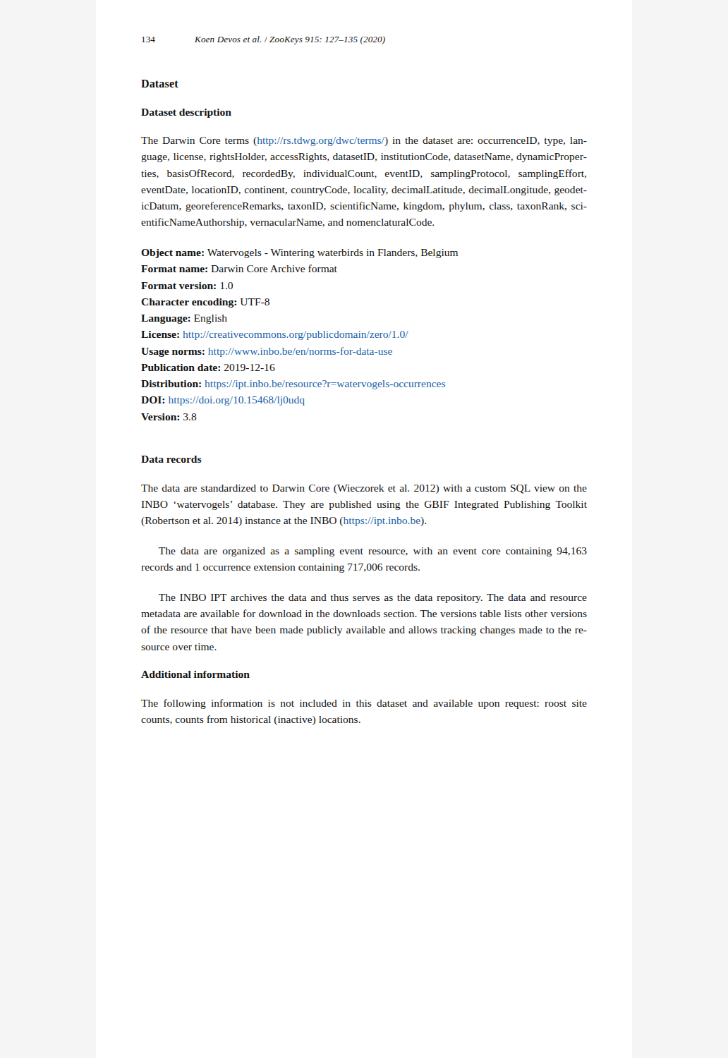134 Koen Devos et al. / ZooKeys 915: 127–135 (2020)
Dataset
Dataset description
The Darwin Core terms (http://rs.tdwg.org/dwc/terms/) in the dataset are: occurrenceID, type, language, license, rightsHolder, accessRights, datasetID, institutionCode, datasetName, dynamicProperties, basisOfRecord, recordedBy, individualCount, eventID, samplingProtocol, samplingEffort, eventDate, locationID, continent, countryCode, locality, decimalLatitude, decimalLongitude, geodeticDatum, georeferenceRemarks, taxonID, scientificName, kingdom, phylum, class, taxonRank, scientificNameAuthorship, vernacularName, and nomenclaturalCode.
Object name: Watervogels - Wintering waterbirds in Flanders, Belgium
Format name: Darwin Core Archive format
Format version: 1.0
Character encoding: UTF-8
Language: English
License: http://creativecommons.org/publicdomain/zero/1.0/
Usage norms: http://www.inbo.be/en/norms-for-data-use
Publication date: 2019-12-16
Distribution: https://ipt.inbo.be/resource?r=watervogels-occurrences
DOI: https://doi.org/10.15468/lj0udq
Version: 3.8
Data records
The data are standardized to Darwin Core (Wieczorek et al. 2012) with a custom SQL view on the INBO ‘watervogels’ database. They are published using the GBIF Integrated Publishing Toolkit (Robertson et al. 2014) instance at the INBO (https://ipt.inbo.be).
The data are organized as a sampling event resource, with an event core containing 94,163 records and 1 occurrence extension containing 717,006 records.
The INBO IPT archives the data and thus serves as the data repository. The data and resource metadata are available for download in the downloads section. The versions table lists other versions of the resource that have been made publicly available and allows tracking changes made to the resource over time.
Additional information
The following information is not included in this dataset and available upon request: roost site counts, counts from historical (inactive) locations.